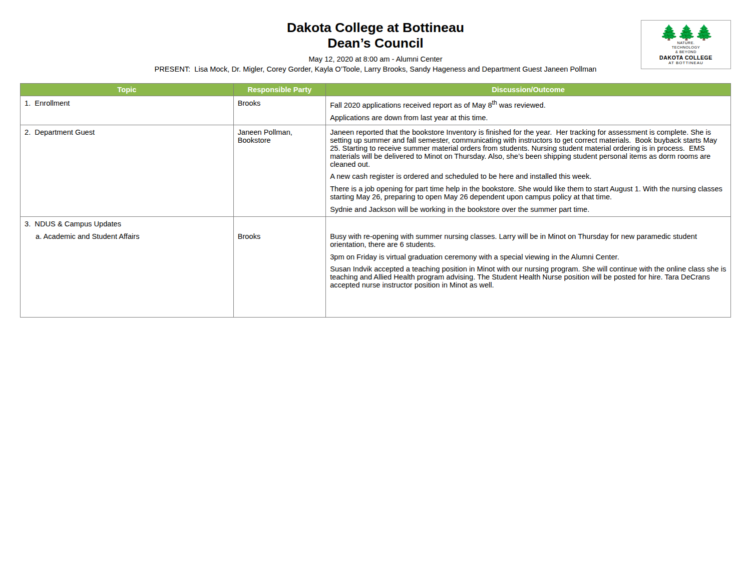🌲🌲🌲
NATURE.
TECHNOLOGY
& BEYOND
DAKOTA COLLEGE
AT BOTTINEAU
Dakota College at Bottineau
Dean’s Council
May 12, 2020 at 8:00 am - Alumni Center
PRESENT: Lisa Mock, Dr. Migler, Corey Gorder, Kayla O’Toole, Larry Brooks, Sandy Hageness and Department Guest Janeen Pollman
| Topic | Responsible Party | Discussion/Outcome |
| --- | --- | --- |
| 1. Enrollment | Brooks | Fall 2020 applications received report as of May 8 th was reviewed. Applications are down from last year at this time. |
| 2. Department Guest | Janeen Pollman, Bookstore | Janeen reported that the bookstore Inventory is finished for the year. Her tracking for assessment is complete. She is setting up summer and fall semester, communicating with instructors to get correct materials. Book buyback starts May 25. Starting to receive summer material orders from students. Nursing student material ordering is in process. EMS materials will be delivered to Minot on Thursday. Also, she’s been shipping student personal items as dorm rooms are cleaned out. A new cash register is ordered and scheduled to be here and installed this week. There is a job opening for part time help in the bookstore. She would like them to start August 1. With the nursing classes starting May 26, preparing to open May 26 dependent upon campus policy at that time. Sydnie and Jackson will be working in the bookstore over the summer part time. |
| 3. NDUS & Campus Updates a. Academic and Student Affairs | Brooks | Busy with re-opening with summer nursing classes. Larry will be in Minot on Thursday for new paramedic student orientation, there are 6 students. 3pm on Friday is virtual graduation ceremony with a special viewing in the Alumni Center. Susan Indvik accepted a teaching position in Minot with our nursing program. She will continue with the online class she is teaching and Allied Health program advising. The Student Health Nurse position will be posted for hire. Tara DeCrans accepted nurse instructor position in Minot as well. |